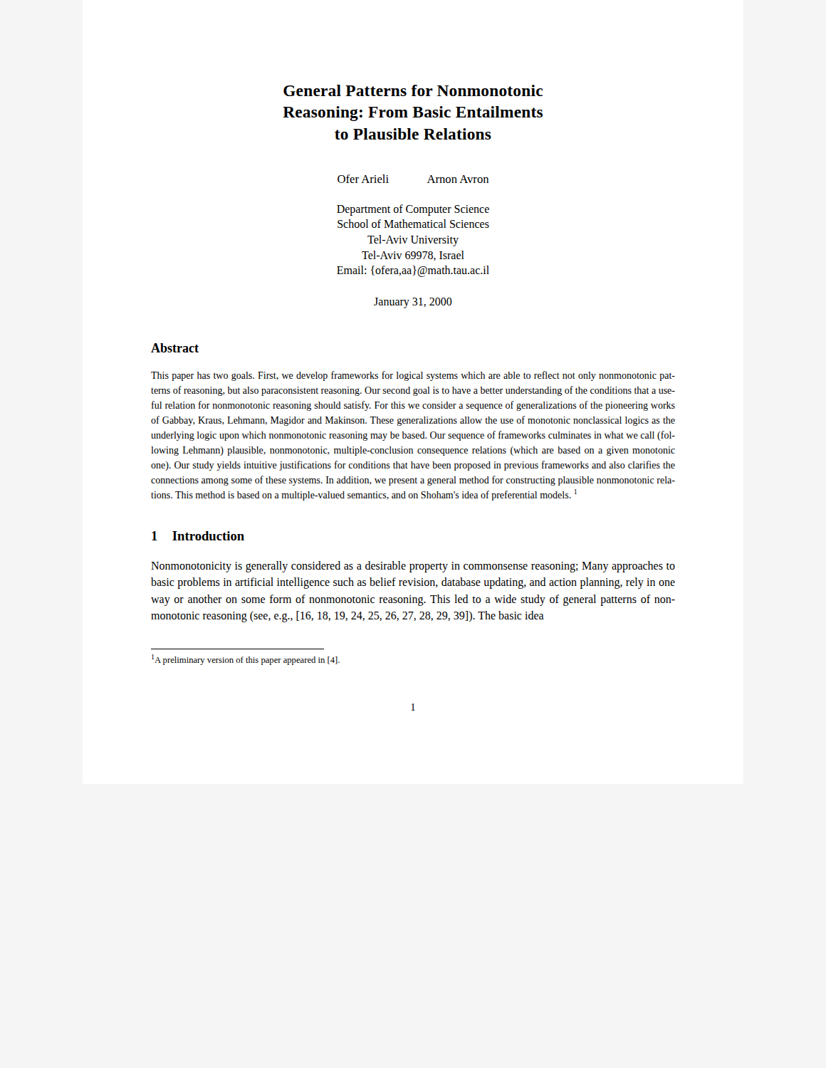General Patterns for Nonmonotonic
Reasoning: From Basic Entailments
to Plausible Relations
Ofer Arieli Arnon Avron
Department of Computer Science
School of Mathematical Sciences
Tel-Aviv University
Tel-Aviv 69978, Israel
Email: {ofera,aa}@math.tau.ac.il
January 31, 2000
Abstract
This paper has two goals. First, we develop frameworks for logical systems which are able to reflect not only nonmonotonic patterns of reasoning, but also paraconsistent reasoning. Our second goal is to have a better understanding of the conditions that a useful relation for nonmonotonic reasoning should satisfy. For this we consider a sequence of generalizations of the pioneering works of Gabbay, Kraus, Lehmann, Magidor and Makinson. These generalizations allow the use of monotonic nonclassical logics as the underlying logic upon which nonmonotonic reasoning may be based. Our sequence of frameworks culminates in what we call (following Lehmann) plausible, nonmonotonic, multiple-conclusion consequence relations (which are based on a given monotonic one). Our study yields intuitive justifications for conditions that have been proposed in previous frameworks and also clarifies the connections among some of these systems. In addition, we present a general method for constructing plausible nonmonotonic relations. This method is based on a multiple-valued semantics, and on Shoham's idea of preferential models. 1
1 Introduction
Nonmonotonicity is generally considered as a desirable property in commonsense reasoning; Many approaches to basic problems in artificial intelligence such as belief revision, database updating, and action planning, rely in one way or another on some form of nonmonotonic reasoning. This led to a wide study of general patterns of nonmonotonic reasoning (see, e.g., [16, 18, 19, 24, 25, 26, 27, 28, 29, 39]). The basic idea
1A preliminary version of this paper appeared in [4].
1